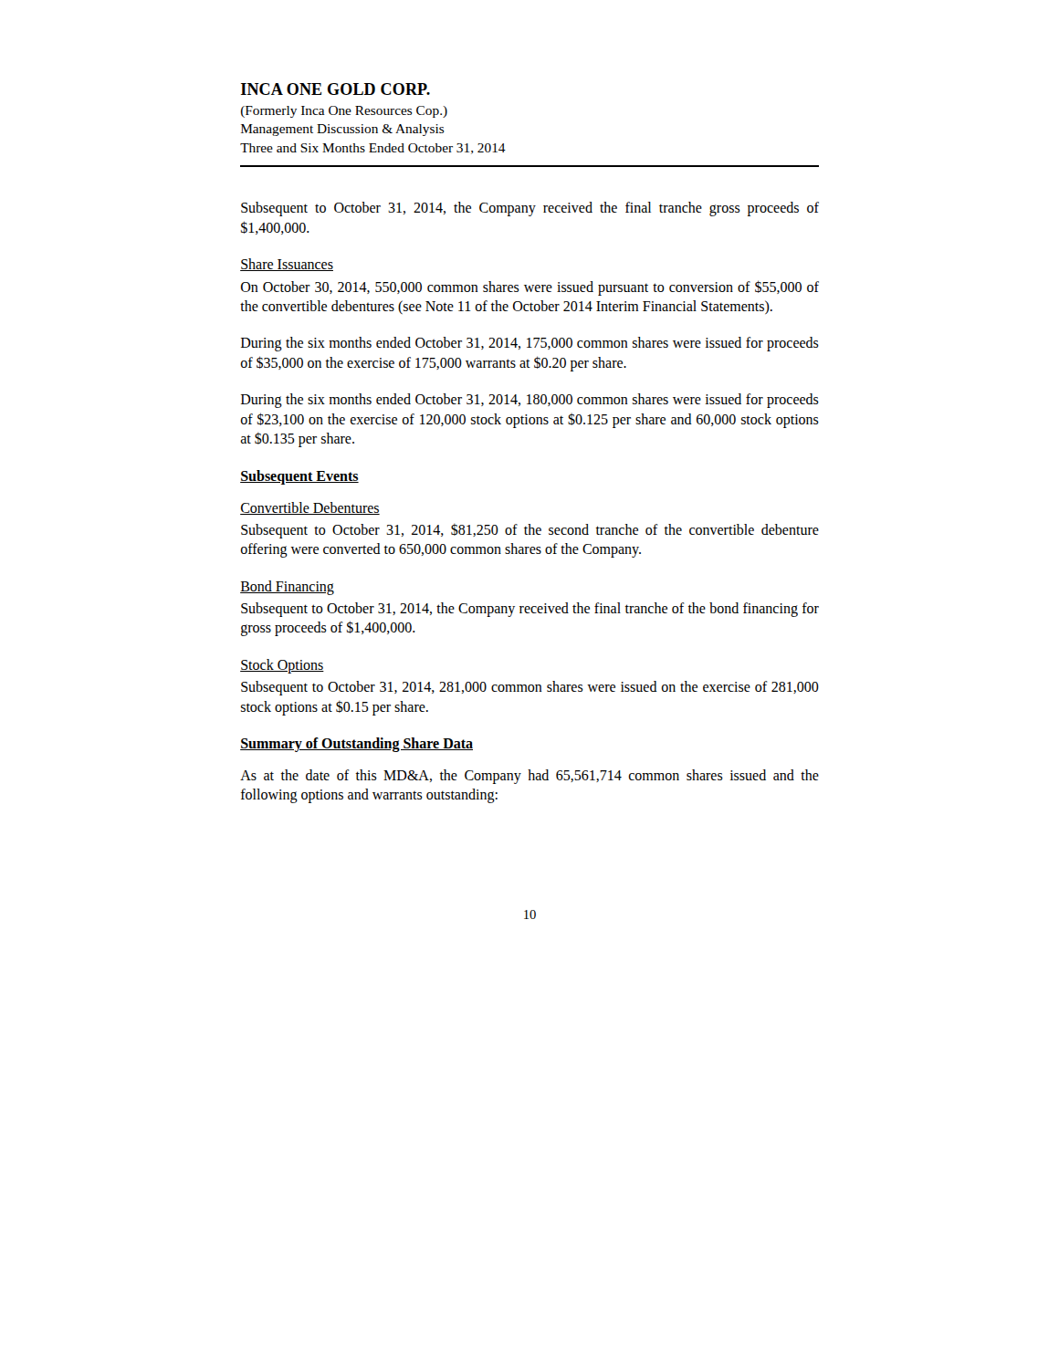INCA ONE GOLD CORP.
(Formerly Inca One Resources Cop.)
Management Discussion & Analysis
Three and Six Months Ended October 31, 2014
Subsequent to October 31, 2014, the Company received the final tranche gross proceeds of $1,400,000.
Share Issuances
On October 30, 2014, 550,000 common shares were issued pursuant to conversion of $55,000 of the convertible debentures (see Note 11 of the October 2014 Interim Financial Statements).
During the six months ended October 31, 2014, 175,000 common shares were issued for proceeds of $35,000 on the exercise of 175,000 warrants at $0.20 per share.
During the six months ended October 31, 2014, 180,000 common shares were issued for proceeds of $23,100 on the exercise of 120,000 stock options at $0.125 per share and 60,000 stock options at $0.135 per share.
Subsequent Events
Convertible Debentures
Subsequent to October 31, 2014, $81,250 of the second tranche of the convertible debenture offering were converted to 650,000 common shares of the Company.
Bond Financing
Subsequent to October 31, 2014, the Company received the final tranche of the bond financing for gross proceeds of $1,400,000.
Stock Options
Subsequent to October 31, 2014, 281,000 common shares were issued on the exercise of 281,000 stock options at $0.15 per share.
Summary of Outstanding Share Data
As at the date of this MD&A, the Company had 65,561,714 common shares issued and the following options and warrants outstanding:
10